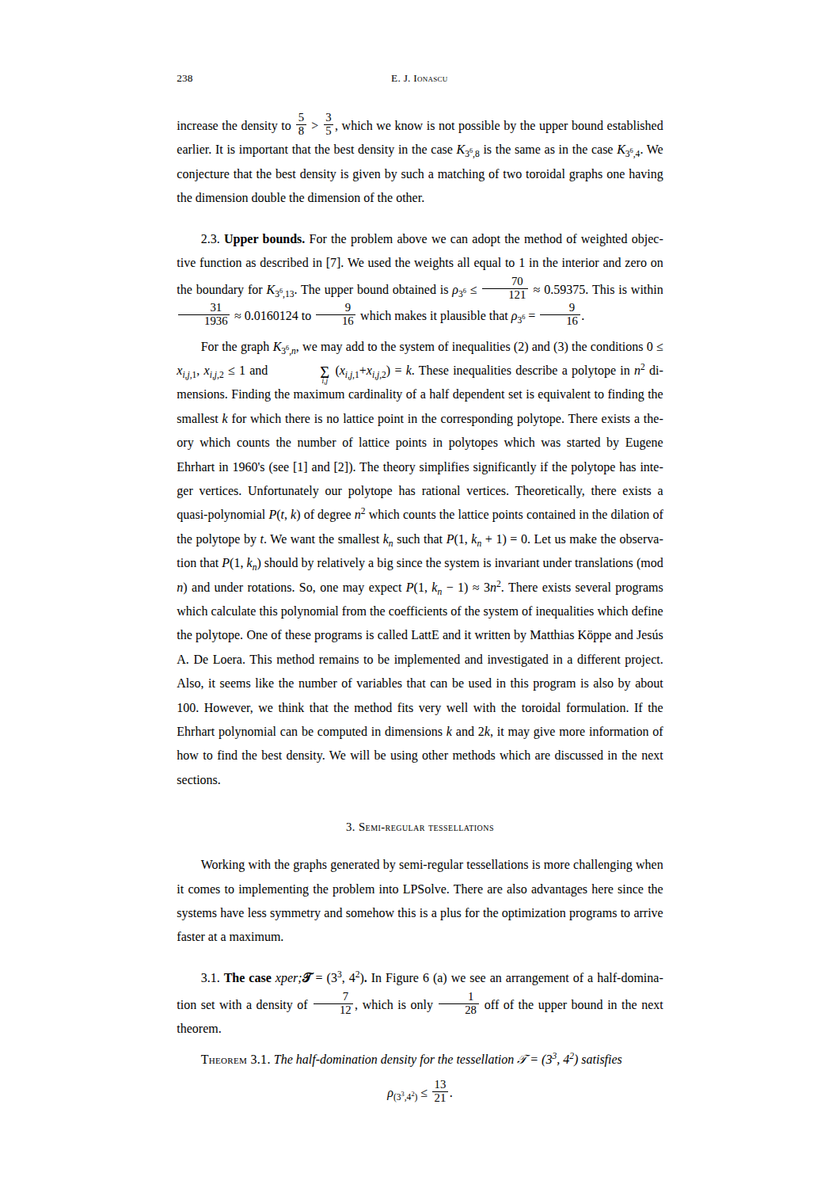238 E. J. Ionascu
increase the density to 58 > 35, which we know is not possible by the upper bound established earlier. It is important that the best density in the case K36,8 is the same as in the case K36,4. We conjecture that the best density is given by such a matching of two toroidal graphs one having the dimension double the dimension of the other.
2.3. Upper bounds. For the problem above we can adopt the method of weighted objective function as described in [7]. We used the weights all equal to 1 in the interior and zero on the boundary for K36,13. The upper bound obtained is ρ36 ≤ 70121 ≈ 0.59375. This is within 311936 ≈ 0.0160124 to 916 which makes it plausible that ρ36 = 916.
For the graph K36,n, we may add to the system of inequalities (2) and (3) the conditions 0 ≤ xi,j,1, xi,j,2 ≤ 1 and Σi,j(xi,j,1+xi,j,2) = k. These inequalities describe a polytope in n2 dimensions. Finding the maximum cardinality of a half dependent set is equivalent to finding the smallest k for which there is no lattice point in the corresponding polytope. There exists a theory which counts the number of lattice points in polytopes which was started by Eugene Ehrhart in 1960's (see [1] and [2]). The theory simplifies significantly if the polytope has integer vertices. Unfortunately our polytope has rational vertices. Theoretically, there exists a quasi-polynomial P(t, k) of degree n2 which counts the lattice points contained in the dilation of the polytope by t. We want the smallest kn such that P(1, kn + 1) = 0. Let us make the observation that P(1, kn) should by relatively a big since the system is invariant under translations (mod n) and under rotations. So, one may expect P(1, kn − 1) ≈ 3n2. There exists several programs which calculate this polynomial from the coefficients of the system of inequalities which define the polytope. One of these programs is called LattE and it written by Matthias Köppe and Jesús A. De Loera. This method remains to be implemented and investigated in a different project. Also, it seems like the number of variables that can be used in this program is also by about 100. However, we think that the method fits very well with the toroidal formulation. If the Ehrhart polynomial can be computed in dimensions k and 2k, it may give more information of how to find the best density. We will be using other methods which are discussed in the next sections.
3. Semi-regular tessellations
Working with the graphs generated by semi-regular tessellations is more challenging when it comes to implementing the problem into LPSolve. There are also advantages here since the systems have less symmetry and somehow this is a plus for the optimization programs to arrive faster at a maximum.
3.1. The case xper; 𝒯 = (33, 42). In Figure 6 (a) we see an arrangement of a half-domination set with a density of 712, which is only 128 off of the upper bound in the next theorem.
Theorem 3.1. The half-domination density for the tessellation 𝒯 = (33, 42) satisfies
ρ(33,42) ≤ 1321.